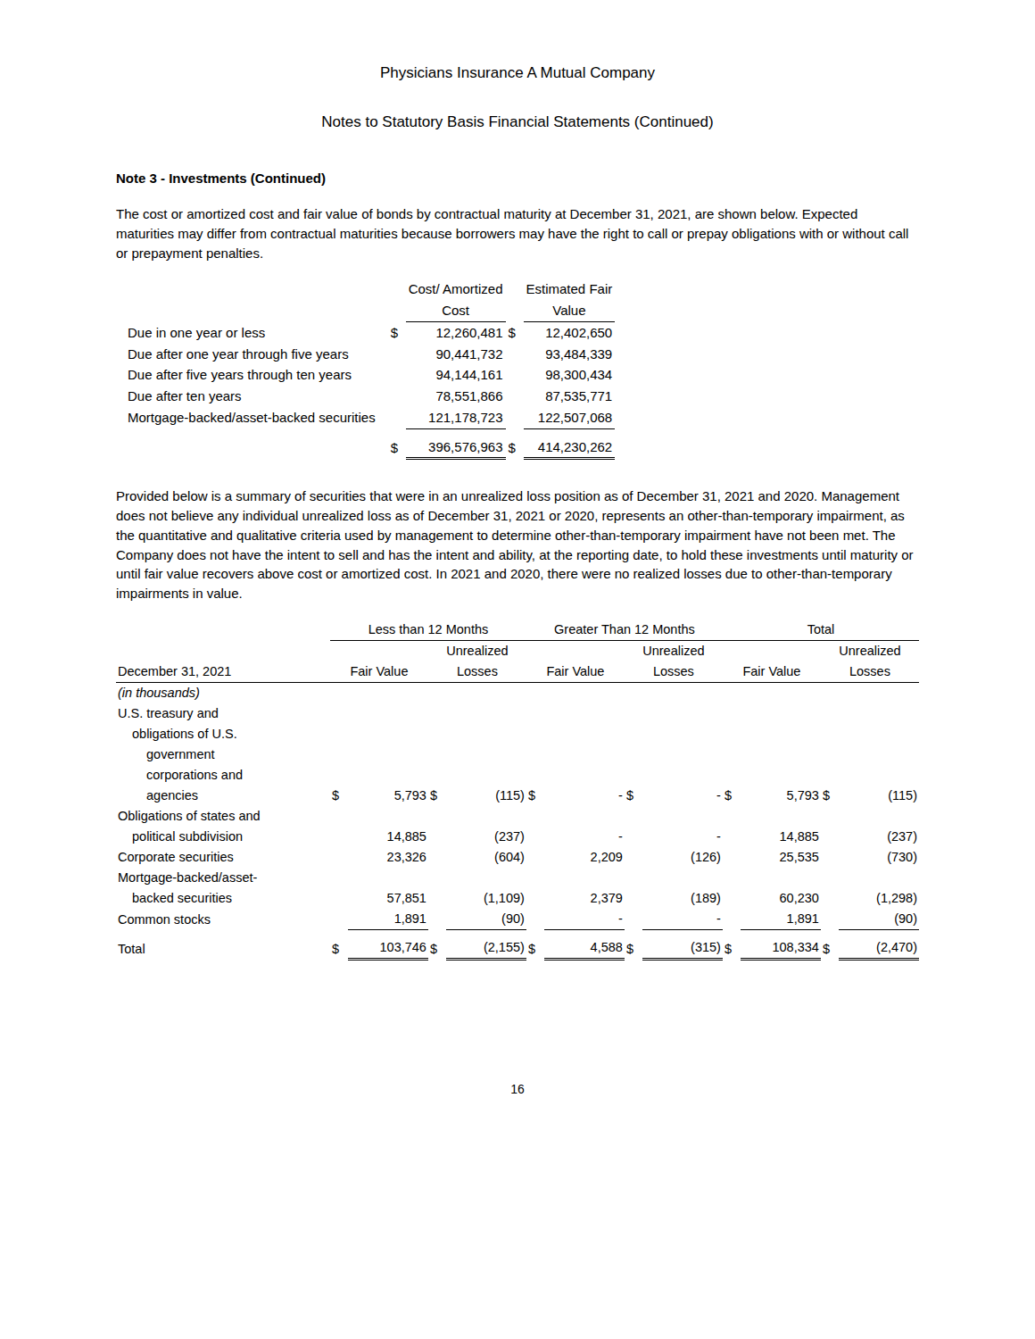Physicians Insurance A Mutual Company
Notes to Statutory Basis Financial Statements (Continued)
Note 3 - Investments (Continued)
The cost or amortized cost and fair value of bonds by contractual maturity at December 31, 2021, are shown below. Expected maturities may differ from contractual maturities because borrowers may have the right to call or prepay obligations with or without call or prepayment penalties.
| | | Cost/ Amortized | | Estimated Fair |
| | | Cost | | Value |
| Due in one year or less | $ | 12,260,481 | $ | 12,402,650 |
| Due after one year through five years | | 90,441,732 | | 93,484,339 |
| Due after five years through ten years | | 94,144,161 | | 98,300,434 |
| Due after ten years | | 78,551,866 | | 87,535,771 |
| Mortgage-backed/asset-backed securities | | 121,178,723 | | 122,507,068 |
| | $ | 396,576,963 | $ | 414,230,262 |
Provided below is a summary of securities that were in an unrealized loss position as of December 31, 2021 and 2020. Management does not believe any individual unrealized loss as of December 31, 2021 or 2020, represents an other-than-temporary impairment, as the quantitative and qualitative criteria used by management to determine other-than-temporary impairment have not been met. The Company does not have the intent to sell and has the intent and ability, at the reporting date, to hold these investments until maturity or until fair value recovers above cost or amortized cost. In 2021 and 2020, there were no realized losses due to other-than-temporary impairments in value.
| | Less than 12 Months | Greater Than 12 Months | Total |
| | | Unrealized | | Unrealized | | Unrealized |
| December 31, 2021 | Fair Value | Losses | Fair Value | Losses | Fair Value | Losses |
| (in thousands) | |
| U.S. treasury and | |
| obligations of U.S. | |
| government | |
| corporations and | |
| agencies | $ | 5,793 | $ | (115) | $ | - | $ | - | $ | 5,793 | $ | (115) |
| Obligations of states and | |
| political subdivision | | 14,885 | | (237) | | - | | - | | 14,885 | | (237) |
| Corporate securities | | 23,326 | | (604) | | 2,209 | | (126) | | 25,535 | | (730) |
| Mortgage-backed/asset- | |
| backed securities | | 57,851 | | (1,109) | | 2,379 | | (189) | | 60,230 | | (1,298) |
| Common stocks | | 1,891 | | (90) | | - | | - | | 1,891 | | (90) |
| Total | $ | 103,746 | $ | (2,155) | $ | 4,588 | $ | (315) | $ | 108,334 | $ | (2,470) |
16